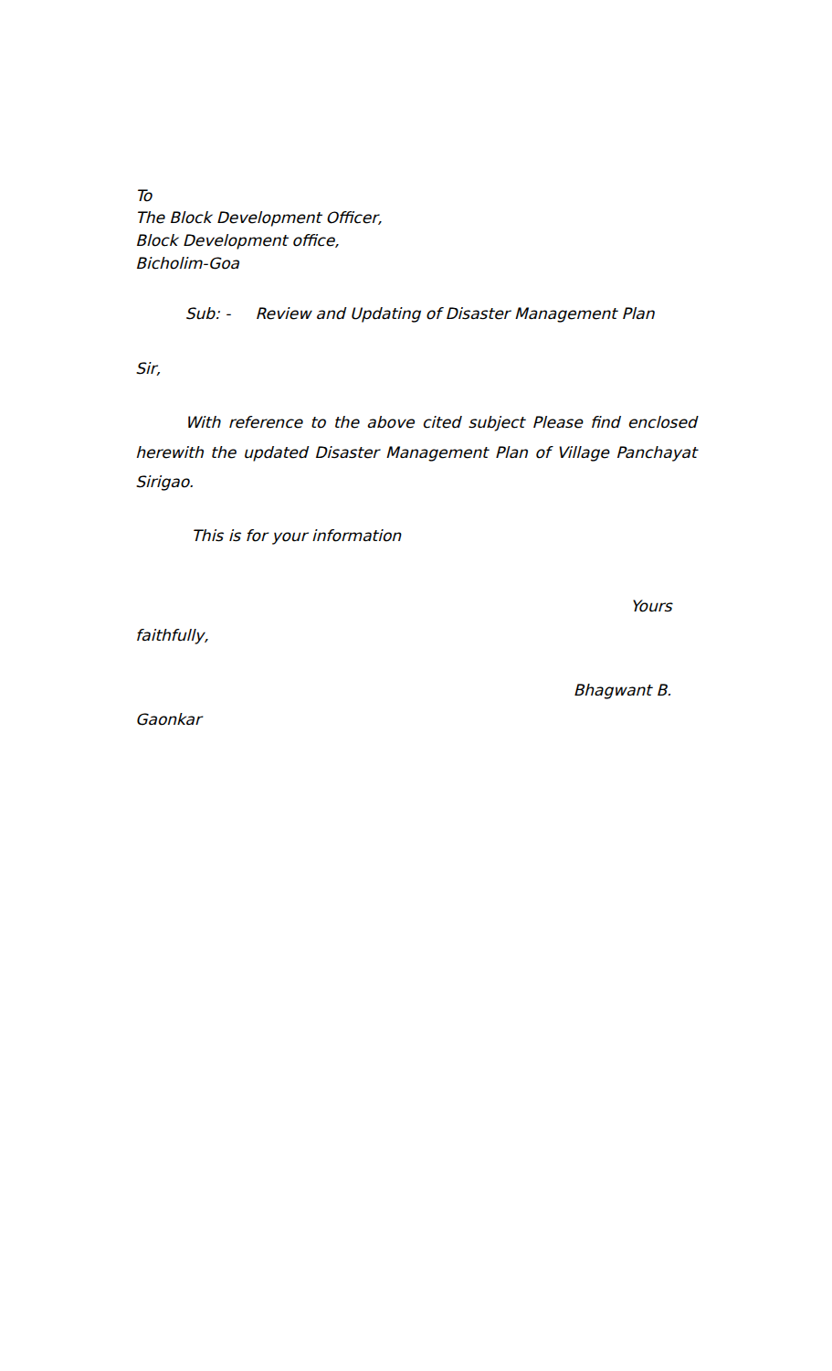To
The Block Development Officer,
Block Development office,
Bicholim-Goa
Sub: -Review and Updating of Disaster Management Plan
Sir,
With reference to the above cited subject Please find enclosed herewith the updated Disaster Management Plan of Village Panchayat Sirigao.
This is for your information
Yours
faithfully,
Bhagwant B.
Gaonkar